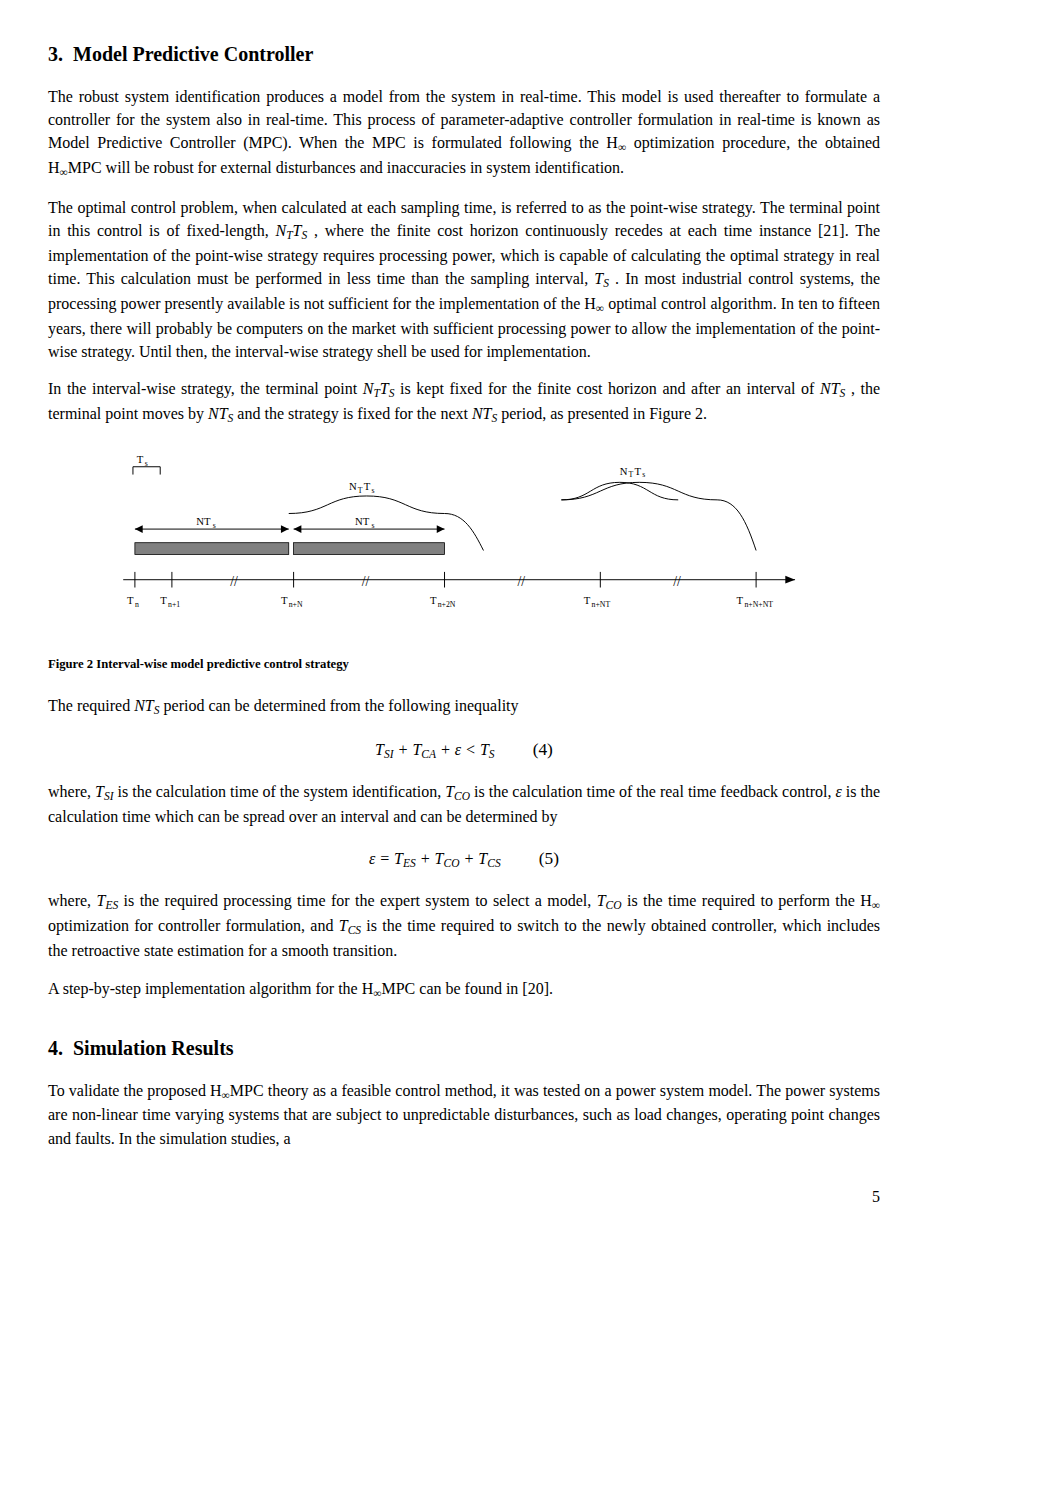3. Model Predictive Controller
The robust system identification produces a model from the system in real-time. This model is used thereafter to formulate a controller for the system also in real-time. This process of parameter-adaptive controller formulation in real-time is known as Model Predictive Controller (MPC). When the MPC is formulated following the H∞ optimization procedure, the obtained H∞MPC will be robust for external disturbances and inaccuracies in system identification.
The optimal control problem, when calculated at each sampling time, is referred to as the point-wise strategy. The terminal point in this control is of fixed-length, NTTS , where the finite cost horizon continuously recedes at each time instance [21]. The implementation of the point-wise strategy requires processing power, which is capable of calculating the optimal strategy in real time. This calculation must be performed in less time than the sampling interval, TS . In most industrial control systems, the processing power presently available is not sufficient for the implementation of the H∞ optimal control algorithm. In ten to fifteen years, there will probably be computers on the market with sufficient processing power to allow the implementation of the point-wise strategy. Until then, the interval-wise strategy shell be used for implementation.
In the interval-wise strategy, the terminal point NTTS is kept fixed for the finite cost horizon and after an interval of NTS , the terminal point moves by NTS and the strategy is fixed for the next NTS period, as presented in Figure 2.
T s N T T s N T T s NT s NT s // // // // Tn Tn+1 Tn+N Tn+2N Tn+NT Tn+N+NT
Figure 2 Interval-wise model predictive control strategy
The required NTS period can be determined from the following inequality
TSI + TCA + ε < TS(4)
where, TSI is the calculation time of the system identification, TCO is the calculation time of the real time feedback control, ε is the calculation time which can be spread over an interval and can be determined by
ε = TES + TCO + TCS(5)
where, TES is the required processing time for the expert system to select a model, TCO is the time required to perform the H∞ optimization for controller formulation, and TCS is the time required to switch to the newly obtained controller, which includes the retroactive state estimation for a smooth transition.
A step-by-step implementation algorithm for the H∞MPC can be found in [20].
4. Simulation Results
To validate the proposed H∞MPC theory as a feasible control method, it was tested on a power system model. The power systems are non-linear time varying systems that are subject to unpredictable disturbances, such as load changes, operating point changes and faults. In the simulation studies, a
5